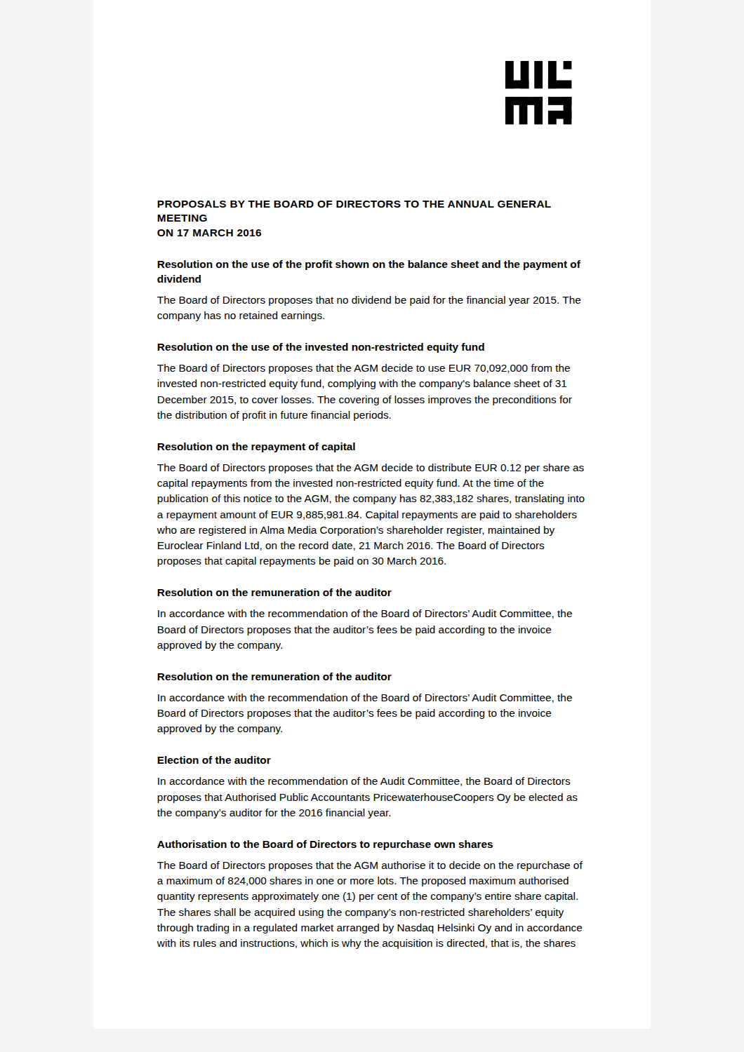Alma Media logo
Proposals by the Board of Directors to the Annual General Meeting
on 17 March 2016
Resolution on the use of the profit shown on the balance sheet and the payment of dividend
The Board of Directors proposes that no dividend be paid for the financial year 2015. The company has no retained earnings.
Resolution on the use of the invested non-restricted equity fund
The Board of Directors proposes that the AGM decide to use EUR 70,092,000 from the invested non-restricted equity fund, complying with the company's balance sheet of 31 December 2015, to cover losses. The covering of losses improves the preconditions for the distribution of profit in future financial periods.
Resolution on the repayment of capital
The Board of Directors proposes that the AGM decide to distribute EUR 0.12 per share as capital repayments from the invested non-restricted equity fund. At the time of the publication of this notice to the AGM, the company has 82,383,182 shares, translating into a repayment amount of EUR 9,885,981.84. Capital repayments are paid to shareholders who are registered in Alma Media Corporation’s shareholder register, maintained by Euroclear Finland Ltd, on the record date, 21 March 2016. The Board of Directors proposes that capital repayments be paid on 30 March 2016.
Resolution on the remuneration of the auditor
In accordance with the recommendation of the Board of Directors’ Audit Committee, the Board of Directors proposes that the auditor’s fees be paid according to the invoice approved by the company.
Resolution on the remuneration of the auditor
In accordance with the recommendation of the Board of Directors’ Audit Committee, the Board of Directors proposes that the auditor’s fees be paid according to the invoice approved by the company.
Election of the auditor
In accordance with the recommendation of the Audit Committee, the Board of Directors proposes that Authorised Public Accountants PricewaterhouseCoopers Oy be elected as the company’s auditor for the 2016 financial year.
Authorisation to the Board of Directors to repurchase own shares
The Board of Directors proposes that the AGM authorise it to decide on the repurchase of a maximum of 824,000 shares in one or more lots. The proposed maximum authorised quantity represents approximately one (1) per cent of the company’s entire share capital. The shares shall be acquired using the company’s non-restricted shareholders’ equity through trading in a regulated market arranged by Nasdaq Helsinki Oy and in accordance with its rules and instructions, which is why the acquisition is directed, that is, the shares